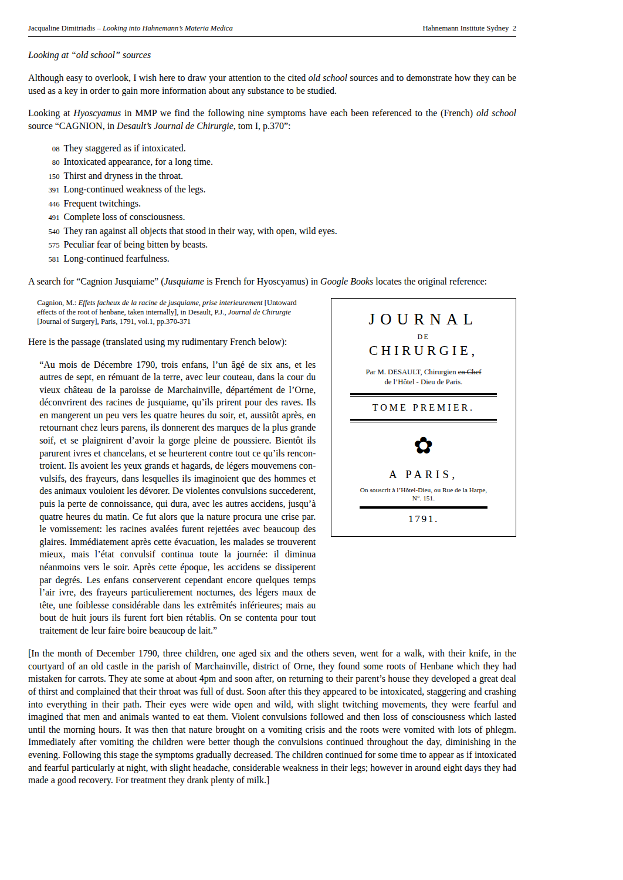Jacqualine Dimitriadis – Looking into Hahnemann’s Materia Medica Hahnemann Institute Sydney 2
Looking at “old school” sources
Although easy to overlook, I wish here to draw your attention to the cited old school sources and to demonstrate how they can be used as a key in order to gain more information about any substance to be studied.
Looking at Hyoscyamus in MMP we find the following nine symptoms have each been referenced to the (French) old school source “CAGNION, in Desault’s Journal de Chirurgie, tom I, p.370”:
08 They staggered as if intoxicated.
80 Intoxicated appearance, for a long time.
150 Thirst and dryness in the throat.
391 Long-continued weakness of the legs.
446 Frequent twitchings.
491 Complete loss of consciousness.
540 They ran against all objects that stood in their way, with open, wild eyes.
575 Peculiar fear of being bitten by beasts.
581 Long-continued fearfulness.
A search for “Cagnion Jusquiame” (Jusquiame is French for Hyoscyamus) in Google Books locates the original reference:
Cagnion, M.: Effets facheux de la racine de jusquiame, prise interieurement [Untoward effects of the root of henbane, taken internally], in Desault, P.J., Journal de Chirurgie [Journal of Surgery], Paris, 1791, vol.1, pp.370-371
Here is the passage (translated using my rudimentary French below):
“Au mois de Décembre 1790, trois enfans, l’un âgé de six ans, et les autres de sept, en rémuant de la terre, avec leur couteau, dans la cour du vieux château de la paroisse de Marchainville, départément de l’Orne, déconvrirent des racines de jusquiame, qu’ils prirent pour des raves. Ils en mangerent un peu vers les quatre heures du soir, et, aussitôt après, en retournant chez leurs parens, ils donnerent des marques de la plus grande soif, et se plaignirent d’avoir la gorge pleine de poussiere. Bientôt ils parurent ivres et chancelans, et se heurterent contre tout ce qu’ils rencontroient. Ils avoient les yeux grands et hagards, de légers mouvemens convulsifs, des frayeurs, dans lesquelles ils imaginoient que des hommes et des animaux vouloient les dévorer. De violentes convulsions succederent, puis la perte de connoissance, qui dura, avec les autres accidens, jusqu’à quatre heures du matin. Ce fut alors que la nature procura une crise par. le vomissement: les racines avalées furent rejettées avec beaucoup des glaires. Immédiatement après cette évacuation, les malades se trouverent mieux, mais l’état convulsif continua toute la journée: il diminua néanmoins vers le soir. Après cette époque, les accidens se dissiperent par degrés. Les enfans conserverent cependant encore quelques temps l’air ivre, des frayeurs particulierement nocturnes, des légers maux de tête, une foiblesse considérable dans les extrêmités inférieures; mais au bout de huit jours ils furent fort bien rétablis. On se contenta pour tout traitement de leur faire boire beaucoup de lait.”
JOURNAL
DE
CHIRURGIE,
Par M. DESAULT, Chirurgien en Chef
de l’Hôtel - Dieu de Paris.
TOME PREMIER.
✿
A PARIS,
On souscrit à l’Hôtel-Dieu, ou Rue de la Harpe,
N°. 151.
1791.
[In the month of December 1790, three children, one aged six and the others seven, went for a walk, with their knife, in the courtyard of an old castle in the parish of Marchainville, district of Orne, they found some roots of Henbane which they had mistaken for carrots. They ate some at about 4pm and soon after, on returning to their parent’s house they developed a great deal of thirst and complained that their throat was full of dust. Soon after this they appeared to be intoxicated, staggering and crashing into everything in their path. Their eyes were wide open and wild, with slight twitching movements, they were fearful and imagined that men and animals wanted to eat them. Violent convulsions followed and then loss of consciousness which lasted until the morning hours. It was then that nature brought on a vomiting crisis and the roots were vomited with lots of phlegm. Immediately after vomiting the children were better though the convulsions continued throughout the day, diminishing in the evening. Following this stage the symptoms gradually decreased. The children continued for some time to appear as if intoxicated and fearful particularly at night, with slight headache, considerable weakness in their legs; however in around eight days they had made a good recovery. For treatment they drank plenty of milk.]